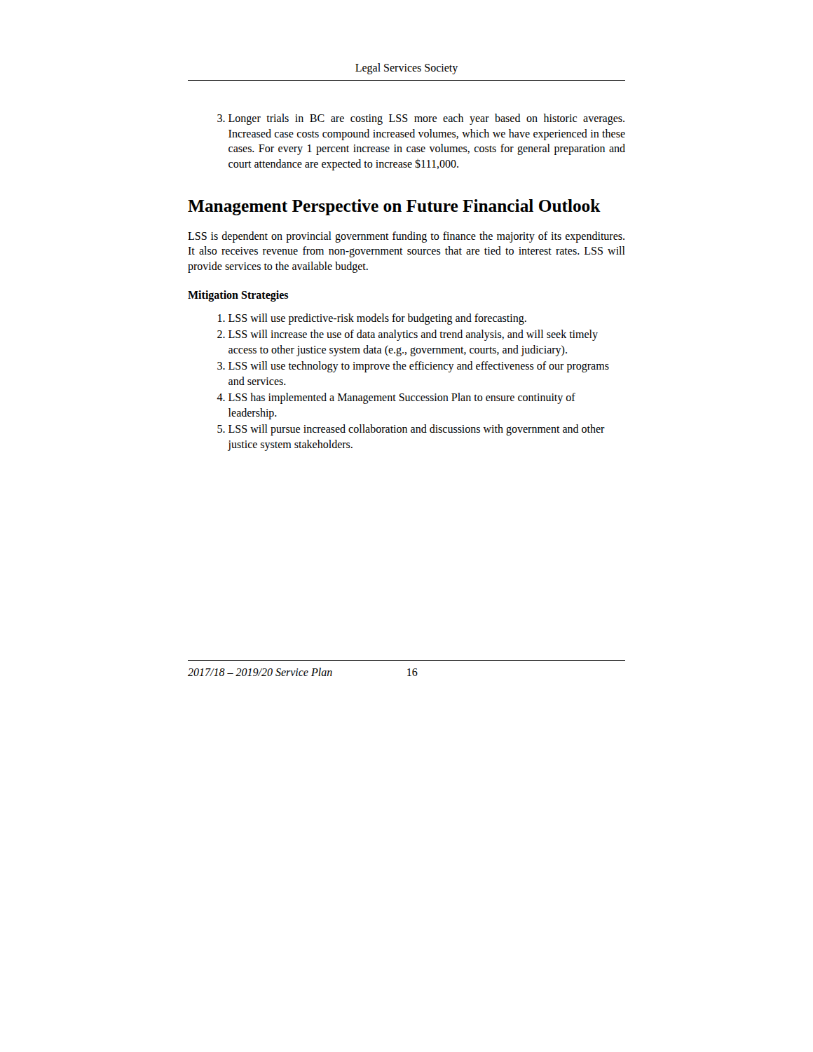Legal Services Society
Longer trials in BC are costing LSS more each year based on historic averages. Increased case costs compound increased volumes, which we have experienced in these cases. For every 1 percent increase in case volumes, costs for general preparation and court attendance are expected to increase $111,000.
Management Perspective on Future Financial Outlook
LSS is dependent on provincial government funding to finance the majority of its expenditures. It also receives revenue from non-government sources that are tied to interest rates. LSS will provide services to the available budget.
Mitigation Strategies
LSS will use predictive-risk models for budgeting and forecasting.
LSS will increase the use of data analytics and trend analysis, and will seek timely access to other justice system data (e.g., government, courts, and judiciary).
LSS will use technology to improve the efficiency and effectiveness of our programs and services.
LSS has implemented a Management Succession Plan to ensure continuity of leadership.
LSS will pursue increased collaboration and discussions with government and other justice system stakeholders.
2017/18 – 2019/20 Service Plan 16